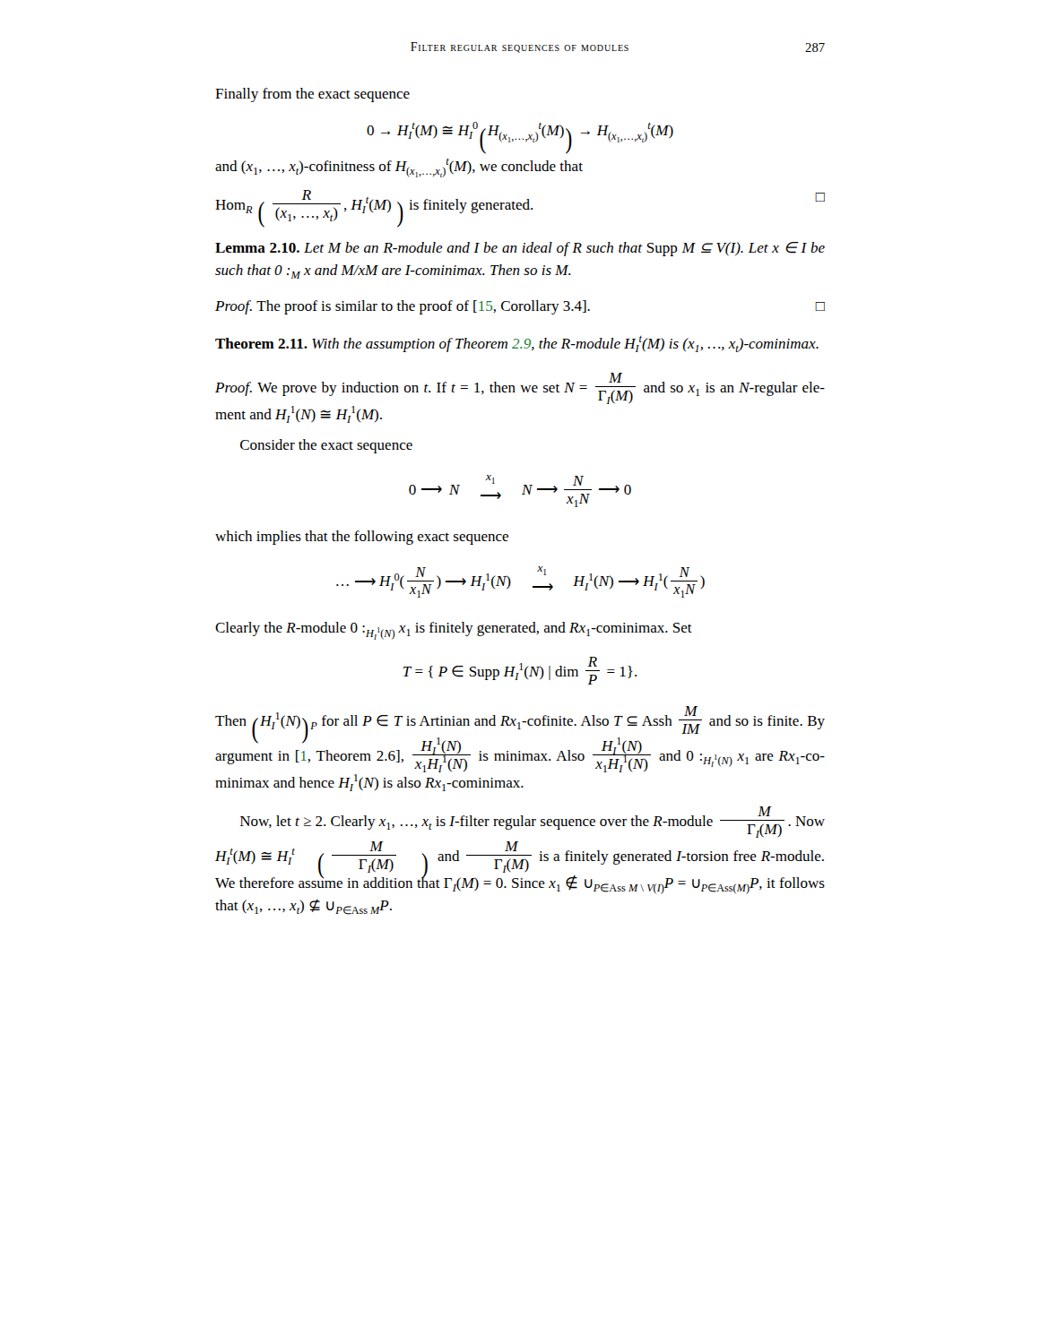Filter regular sequences of modules 287
Finally from the exact sequence
0 → HIt(M) ≅ HI0(H(x1,…,xt)t(M)) → H(x1,…,xt)t(M)
and (x1, …, xt)-cofinitness of H(x1,…,xt)t(M), we conclude that
HomR ( R(x1, …, xt), HIt(M) ) is finitely generated.
Lemma 2.10. Let M be an R-module and I be an ideal of R such that Supp M ⊆ V(I). Let x ∈ I be such that 0 :M x and M/xM are I-cominimax. Then so is M.
Proof. The proof is similar to the proof of [15, Corollary 3.4].
Theorem 2.11. With the assumption of Theorem 2.9, the R-module HIt(M) is (x1, …, xt)-cominimax.
Proof. We prove by induction on t. If t = 1, then we set N = MΓI(M) and so x1 is an N-regular element and HI1(N) ≅ HI1(M).
Consider the exact sequence
0 N x1 N Nx1N 0
which implies that the following exact sequence
… HI0(Nx1N) HI1(N) x1 HI1(N) HI1(Nx1N)
Clearly the R-module 0 :HI1(N) x1 is finitely generated, and Rx1-cominimax. Set
T = { P ∈ Supp HI1(N) | dim RP = 1}.
Then (HI1(N))P for all P ∈ T is Artinian and Rx1-cofinite. Also T ⊆ Assh MIM and so is finite. By argument in [1, Theorem 2.6], HI1(N) x1HI1(N) is minimax. Also HI1(N) x1HI1(N) and 0 :HI1(N) x1 are Rx1-cominimax and hence HI1(N) is also Rx1-cominimax.
Now, let t ≥ 2. Clearly x1, …, xt is I-filter regular sequence over the R-module MΓI(M). Now HIt(M) ≅ HIt(MΓI(M)) and MΓI(M) is a finitely generated I-torsion free R-module. We therefore assume in addition that ΓI(M) = 0. Since x1 ∉ ∪P∈Ass M \ V(I)P = ∪P∈Ass(M)P, it follows that (x1, …, xt) ⊈ ∪P∈Ass MP.